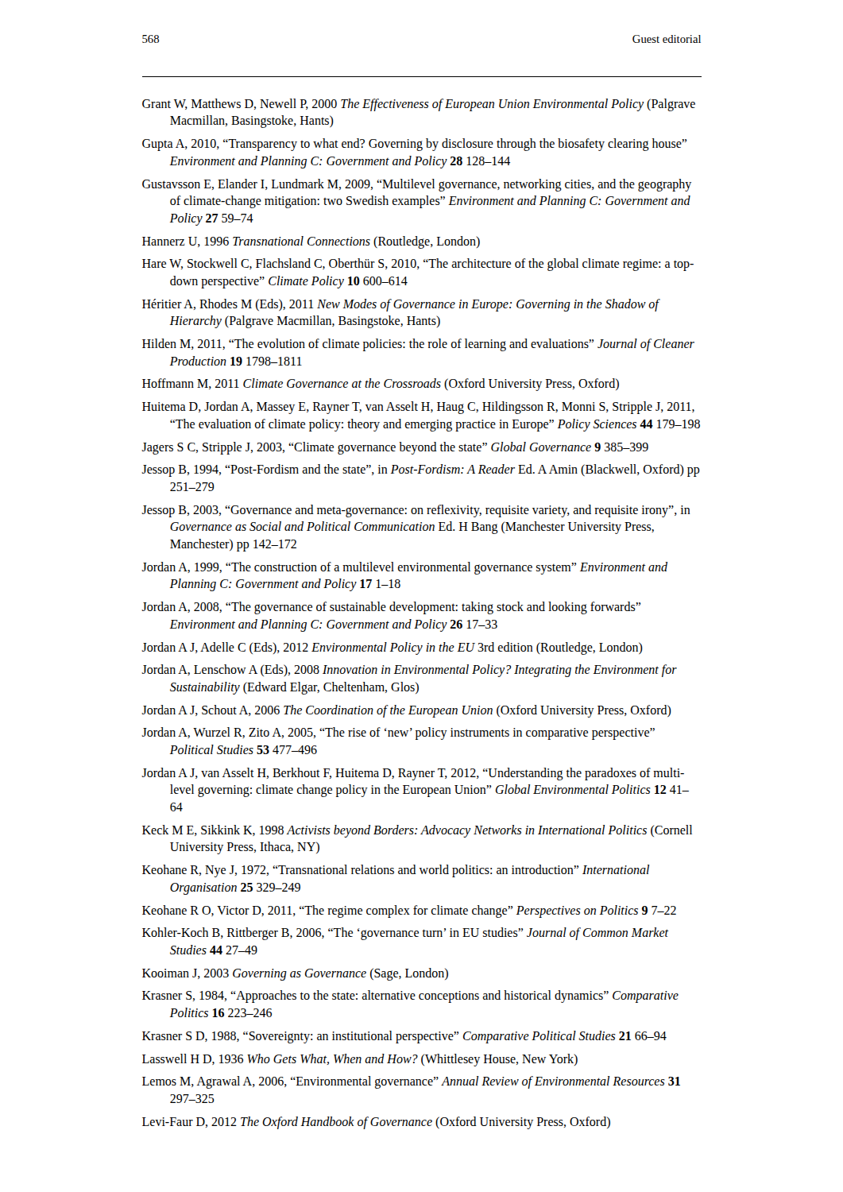568 Guest editorial
Grant W, Matthews D, Newell P, 2000 The Effectiveness of European Union Environmental Policy (Palgrave Macmillan, Basingstoke, Hants)
Gupta A, 2010, “Transparency to what end? Governing by disclosure through the biosafety clearing house” Environment and Planning C: Government and Policy 28 128–144
Gustavsson E, Elander I, Lundmark M, 2009, “Multilevel governance, networking cities, and the geography of climate-change mitigation: two Swedish examples” Environment and Planning C: Government and Policy 27 59–74
Hannerz U, 1996 Transnational Connections (Routledge, London)
Hare W, Stockwell C, Flachsland C, Oberthür S, 2010, “The architecture of the global climate regime: a top-down perspective” Climate Policy 10 600–614
Héritier A, Rhodes M (Eds), 2011 New Modes of Governance in Europe: Governing in the Shadow of Hierarchy (Palgrave Macmillan, Basingstoke, Hants)
Hilden M, 2011, “The evolution of climate policies: the role of learning and evaluations” Journal of Cleaner Production 19 1798–1811
Hoffmann M, 2011 Climate Governance at the Crossroads (Oxford University Press, Oxford)
Huitema D, Jordan A, Massey E, Rayner T, van Asselt H, Haug C, Hildingsson R, Monni S, Stripple J, 2011, “The evaluation of climate policy: theory and emerging practice in Europe” Policy Sciences 44 179–198
Jagers S C, Stripple J, 2003, “Climate governance beyond the state” Global Governance 9 385–399
Jessop B, 1994, “Post-Fordism and the state”, in Post-Fordism: A Reader Ed. A Amin (Blackwell, Oxford) pp 251–279
Jessop B, 2003, “Governance and meta-governance: on reflexivity, requisite variety, and requisite irony”, in Governance as Social and Political Communication Ed. H Bang (Manchester University Press, Manchester) pp 142–172
Jordan A, 1999, “The construction of a multilevel environmental governance system” Environment and Planning C: Government and Policy 17 1–18
Jordan A, 2008, “The governance of sustainable development: taking stock and looking forwards” Environment and Planning C: Government and Policy 26 17–33
Jordan A J, Adelle C (Eds), 2012 Environmental Policy in the EU 3rd edition (Routledge, London)
Jordan A, Lenschow A (Eds), 2008 Innovation in Environmental Policy? Integrating the Environment for Sustainability (Edward Elgar, Cheltenham, Glos)
Jordan A J, Schout A, 2006 The Coordination of the European Union (Oxford University Press, Oxford)
Jordan A, Wurzel R, Zito A, 2005, “The rise of ‘new’ policy instruments in comparative perspective” Political Studies 53 477–496
Jordan A J, van Asselt H, Berkhout F, Huitema D, Rayner T, 2012, “Understanding the paradoxes of multi-level governing: climate change policy in the European Union” Global Environmental Politics 12 41–64
Keck M E, Sikkink K, 1998 Activists beyond Borders: Advocacy Networks in International Politics (Cornell University Press, Ithaca, NY)
Keohane R, Nye J, 1972, “Transnational relations and world politics: an introduction” International Organisation 25 329–249
Keohane R O, Victor D, 2011, “The regime complex for climate change” Perspectives on Politics 9 7–22
Kohler-Koch B, Rittberger B, 2006, “The ‘governance turn’ in EU studies” Journal of Common Market Studies 44 27–49
Kooiman J, 2003 Governing as Governance (Sage, London)
Krasner S, 1984, “Approaches to the state: alternative conceptions and historical dynamics” Comparative Politics 16 223–246
Krasner S D, 1988, “Sovereignty: an institutional perspective” Comparative Political Studies 21 66–94
Lasswell H D, 1936 Who Gets What, When and How? (Whittlesey House, New York)
Lemos M, Agrawal A, 2006, “Environmental governance” Annual Review of Environmental Resources 31 297–325
Levi-Faur D, 2012 The Oxford Handbook of Governance (Oxford University Press, Oxford)